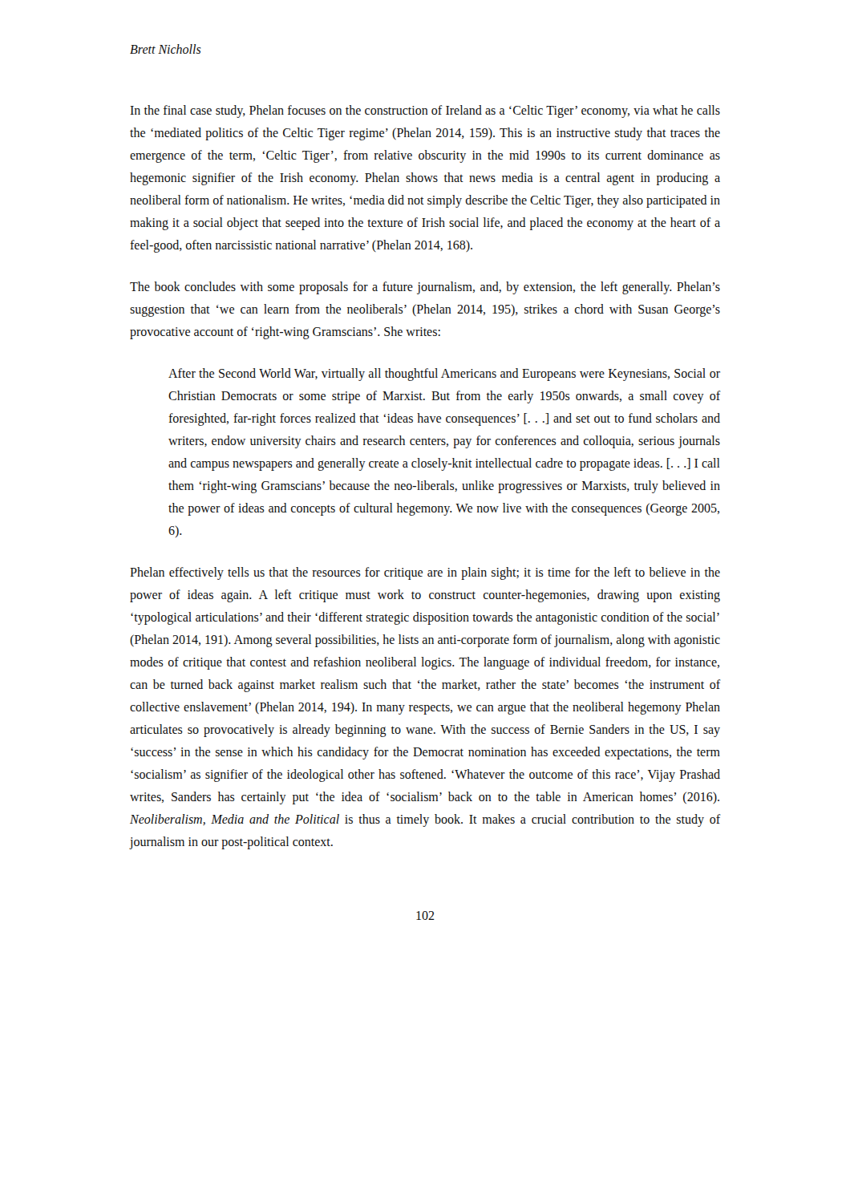Brett Nicholls
In the final case study, Phelan focuses on the construction of Ireland as a ‘Celtic Tiger’ economy, via what he calls the ‘mediated politics of the Celtic Tiger regime’ (Phelan 2014, 159). This is an instructive study that traces the emergence of the term, ‘Celtic Tiger’, from relative obscurity in the mid 1990s to its current dominance as hegemonic signifier of the Irish economy. Phelan shows that news media is a central agent in producing a neoliberal form of nationalism. He writes, ‘media did not simply describe the Celtic Tiger, they also participated in making it a social object that seeped into the texture of Irish social life, and placed the economy at the heart of a feel-good, often narcissistic national narrative’ (Phelan 2014, 168).
The book concludes with some proposals for a future journalism, and, by extension, the left generally. Phelan’s suggestion that ‘we can learn from the neoliberals’ (Phelan 2014, 195), strikes a chord with Susan George’s provocative account of ‘right-wing Gramscians’. She writes:
After the Second World War, virtually all thoughtful Americans and Europeans were Keynesians, Social or Christian Democrats or some stripe of Marxist. But from the early 1950s onwards, a small covey of foresighted, far-right forces realized that ‘ideas have consequences’ [. . .] and set out to fund scholars and writers, endow university chairs and research centers, pay for conferences and colloquia, serious journals and campus newspapers and generally create a closely-knit intellectual cadre to propagate ideas. [. . .] I call them ‘right-wing Gramscians’ because the neo-liberals, unlike progressives or Marxists, truly believed in the power of ideas and concepts of cultural hegemony. We now live with the consequences (George 2005, 6).
Phelan effectively tells us that the resources for critique are in plain sight; it is time for the left to believe in the power of ideas again. A left critique must work to construct counter-hegemonies, drawing upon existing ‘typological articulations’ and their ‘different strategic disposition towards the antagonistic condition of the social’ (Phelan 2014, 191). Among several possibilities, he lists an anti-corporate form of journalism, along with agonistic modes of critique that contest and refashion neoliberal logics. The language of individual freedom, for instance, can be turned back against market realism such that ‘the market, rather the state’ becomes ‘the instrument of collective enslavement’ (Phelan 2014, 194). In many respects, we can argue that the neoliberal hegemony Phelan articulates so provocatively is already beginning to wane. With the success of Bernie Sanders in the US, I say ‘success’ in the sense in which his candidacy for the Democrat nomination has exceeded expectations, the term ‘socialism’ as signifier of the ideological other has softened. ‘Whatever the outcome of this race’, Vijay Prashad writes, Sanders has certainly put ‘the idea of ‘socialism’ back on to the table in American homes’ (2016). Neoliberalism, Media and the Political is thus a timely book. It makes a crucial contribution to the study of journalism in our post-political context.
102